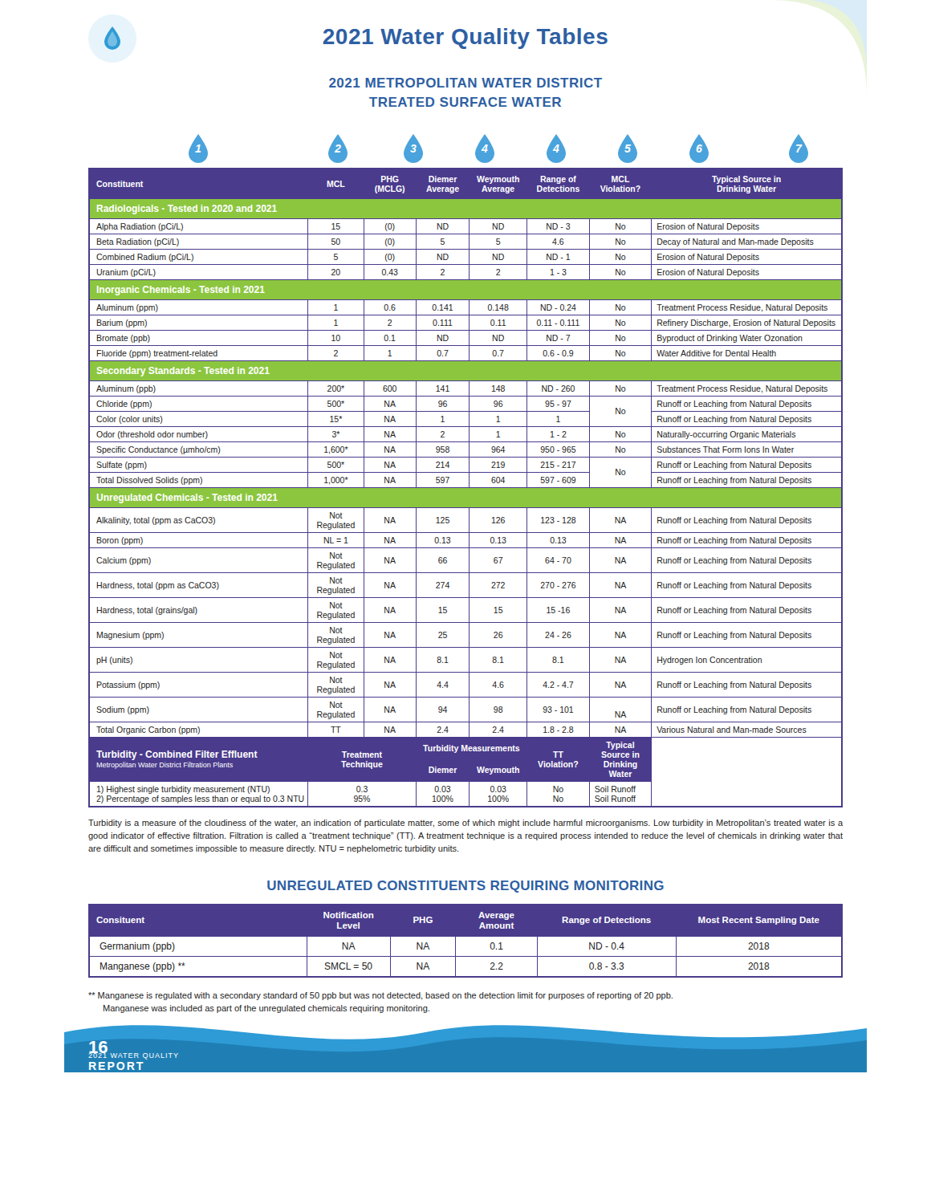2021 Water Quality Tables
2021 METROPOLITAN WATER DISTRICT
TREATED SURFACE WATER
1
2
3
4
4
5
6
7
| Constituent | MCL | PHG (MCLG) | Diemer Average | Weymouth Average | Range of Detections | MCL Violation? | Typical Source in Drinking Water |
| --- | --- | --- | --- | --- | --- | --- | --- |
| Radiologicals - Tested in 2020 and 2021 |
| Alpha Radiation (pCi/L) | 15 | (0) | ND | ND | ND - 3 | No | Erosion of Natural Deposits |
| Beta Radiation (pCi/L) | 50 | (0) | 5 | 5 | 4.6 | No | Decay of Natural and Man-made Deposits |
| Combined Radium (pCi/L) | 5 | (0) | ND | ND | ND - 1 | No | Erosion of Natural Deposits |
| Uranium (pCi/L) | 20 | 0.43 | 2 | 2 | 1 - 3 | No | Erosion of Natural Deposits |
| Inorganic Chemicals - Tested in 2021 |
| Aluminum (ppm) | 1 | 0.6 | 0.141 | 0.148 | ND - 0.24 | No | Treatment Process Residue, Natural Deposits |
| Barium (ppm) | 1 | 2 | 0.111 | 0.11 | 0.11 - 0.111 | No | Refinery Discharge, Erosion of Natural Deposits |
| Bromate (ppb) | 10 | 0.1 | ND | ND | ND - 7 | No | Byproduct of Drinking Water Ozonation |
| Fluoride (ppm) treatment-related | 2 | 1 | 0.7 | 0.7 | 0.6 - 0.9 | No | Water Additive for Dental Health |
| Secondary Standards - Tested in 2021 |
| Aluminum (ppb) | 200* | 600 | 141 | 148 | ND - 260 | No | Treatment Process Residue, Natural Deposits |
| Chloride (ppm) | 500* | NA | 96 | 96 | 95 - 97 | No | Runoff or Leaching from Natural Deposits |
| Color (color units) | 15* | NA | 1 | 1 | 1 | Runoff or Leaching from Natural Deposits |
| Odor (threshold odor number) | 3* | NA | 2 | 1 | 1 - 2 | No | Naturally-occurring Organic Materials |
| Specific Conductance (µmho/cm) | 1,600* | NA | 958 | 964 | 950 - 965 | No | Substances That Form Ions In Water |
| Sulfate (ppm) | 500* | NA | 214 | 219 | 215 - 217 | No | Runoff or Leaching from Natural Deposits |
| Total Dissolved Solids (ppm) | 1,000* | NA | 597 | 604 | 597 - 609 | Runoff or Leaching from Natural Deposits |
| Unregulated Chemicals - Tested in 2021 |
| Alkalinity, total (ppm as CaCO3) | Not Regulated | NA | 125 | 126 | 123 - 128 | NA | Runoff or Leaching from Natural Deposits |
| Boron (ppm) | NL = 1 | NA | 0.13 | 0.13 | 0.13 | NA | Runoff or Leaching from Natural Deposits |
| Calcium (ppm) | Not Regulated | NA | 66 | 67 | 64 - 70 | NA | Runoff or Leaching from Natural Deposits |
| Hardness, total (ppm as CaCO3) | Not Regulated | NA | 274 | 272 | 270 - 276 | NA | Runoff or Leaching from Natural Deposits |
| Hardness, total (grains/gal) | Not Regulated | NA | 15 | 15 | 15 -16 | NA | Runoff or Leaching from Natural Deposits |
| Magnesium (ppm) | Not Regulated | NA | 25 | 26 | 24 - 26 | NA | Runoff or Leaching from Natural Deposits |
| pH (units) | Not Regulated | NA | 8.1 | 8.1 | 8.1 | NA | Hydrogen Ion Concentration |
| Potassium (ppm) | Not Regulated | NA | 4.4 | 4.6 | 4.2 - 4.7 | NA | Runoff or Leaching from Natural Deposits |
| Sodium (ppm) | Not Regulated | NA | 94 | 98 | 93 - 101 | NA | Runoff or Leaching from Natural Deposits |
| Total Organic Carbon (ppm) | TT | NA | 2.4 | 2.4 | 1.8 - 2.8 | NA | Various Natural and Man-made Sources |
| Turbidity - Combined Filter Effluent Metropolitan Water District Filtration Plants | Treatment Technique | Turbidity Measurements | TT Violation? | Typical Source in Drinking Water |
| Diemer | Weymouth |
| 1) Highest single turbidity measurement (NTU) 2) Percentage of samples less than or equal to 0.3 NTU | 0.3 95% | 0.03 100% | 0.03 100% | No No | Soil Runoff Soil Runoff |
Turbidity is a measure of the cloudiness of the water, an indication of particulate matter, some of which might include harmful microorganisms. Low turbidity in Metropolitan’s treated water is a good indicator of effective filtration. Filtration is called a “treatment technique” (TT). A treatment technique is a required process intended to reduce the level of chemicals in drinking water that are difficult and sometimes impossible to measure directly. NTU = nephelometric turbidity units.
UNREGULATED CONSTITUENTS REQUIRING MONITORING
| Consituent | Notification Level | PHG | Average Amount | Range of Detections | Most Recent Sampling Date |
| --- | --- | --- | --- | --- | --- |
| Germanium (ppb) | NA | NA | 0.1 | ND - 0.4 | 2018 |
| Manganese (ppb) ** | SMCL = 50 | NA | 2.2 | 0.8 - 3.3 | 2018 |
** Manganese is regulated with a secondary standard of 50 ppb but was not detected, based on the detection limit for purposes of reporting of 20 ppb. Manganese was included as part of the unregulated chemicals requiring monitoring.
16
2021 WATER QUALITYREPORT